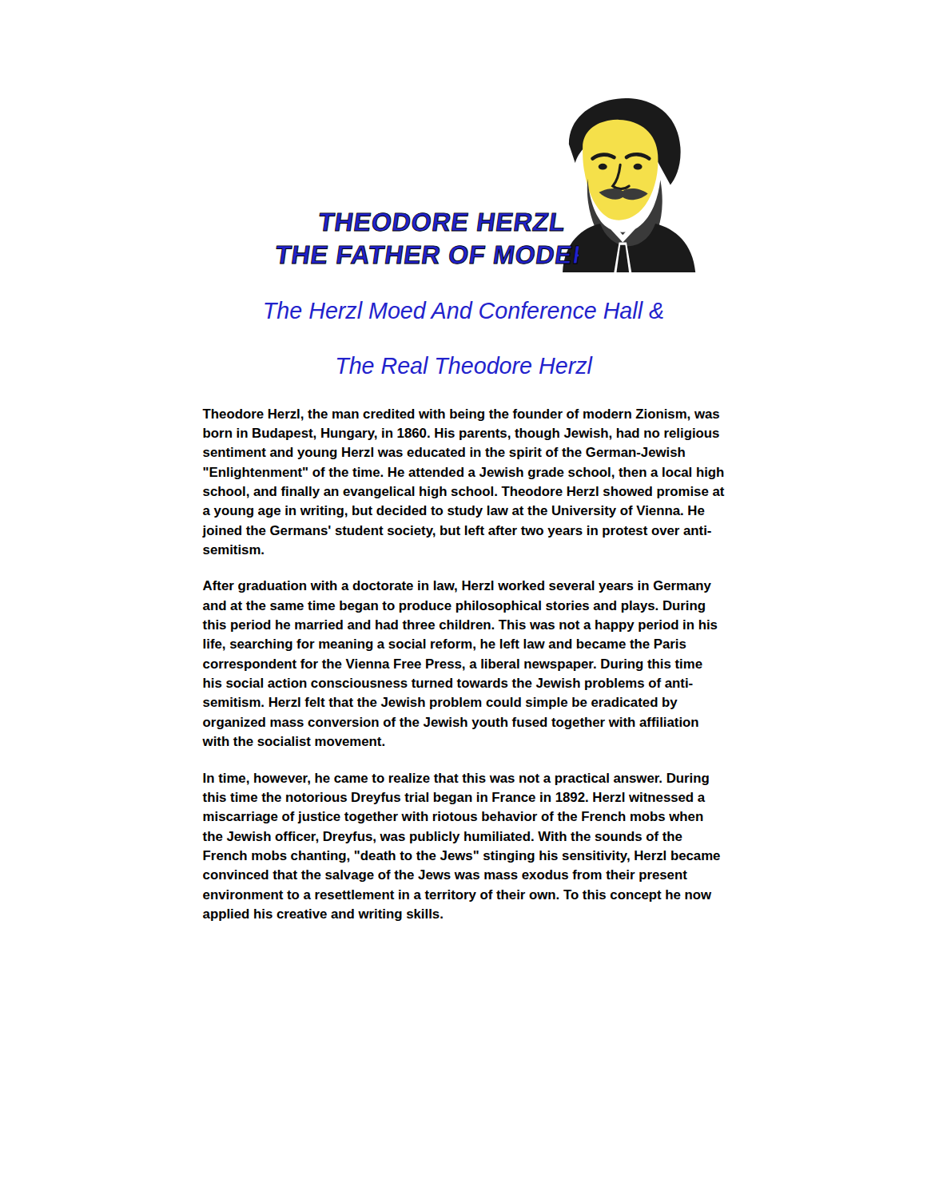THEODORE HERZL THE FATHER OF MODERN ZIONISM
The Herzl Moed And Conference Hall & The Real Theodore Herzl
Theodore Herzl, the man credited with being the founder of modern Zionism, was born in Budapest, Hungary, in 1860. His parents, though Jewish, had no religious sentiment and young Herzl was educated in the spirit of the German-Jewish "Enlightenment" of the time. He attended a Jewish grade school, then a local high school, and finally an evangelical high school. Theodore Herzl showed promise at a young age in writing, but decided to study law at the University of Vienna. He joined the Germans' student society, but left after two years in protest over anti-semitism.
After graduation with a doctorate in law, Herzl worked several years in Germany and at the same time began to produce philosophical stories and plays. During this period he married and had three children. This was not a happy period in his life, searching for meaning a social reform, he left law and became the Paris correspondent for the Vienna Free Press, a liberal newspaper. During this time his social action consciousness turned towards the Jewish problems of anti-semitism. Herzl felt that the Jewish problem could simple be eradicated by organized mass conversion of the Jewish youth fused together with affiliation with the socialist movement.
In time, however, he came to realize that this was not a practical answer. During this time the notorious Dreyfus trial began in France in 1892. Herzl witnessed a miscarriage of justice together with riotous behavior of the French mobs when the Jewish officer, Dreyfus, was publicly humiliated. With the sounds of the French mobs chanting, "death to the Jews" stinging his sensitivity, Herzl became convinced that the salvage of the Jews was mass exodus from their present environment to a resettlement in a territory of their own. To this concept he now applied his creative and writing skills.